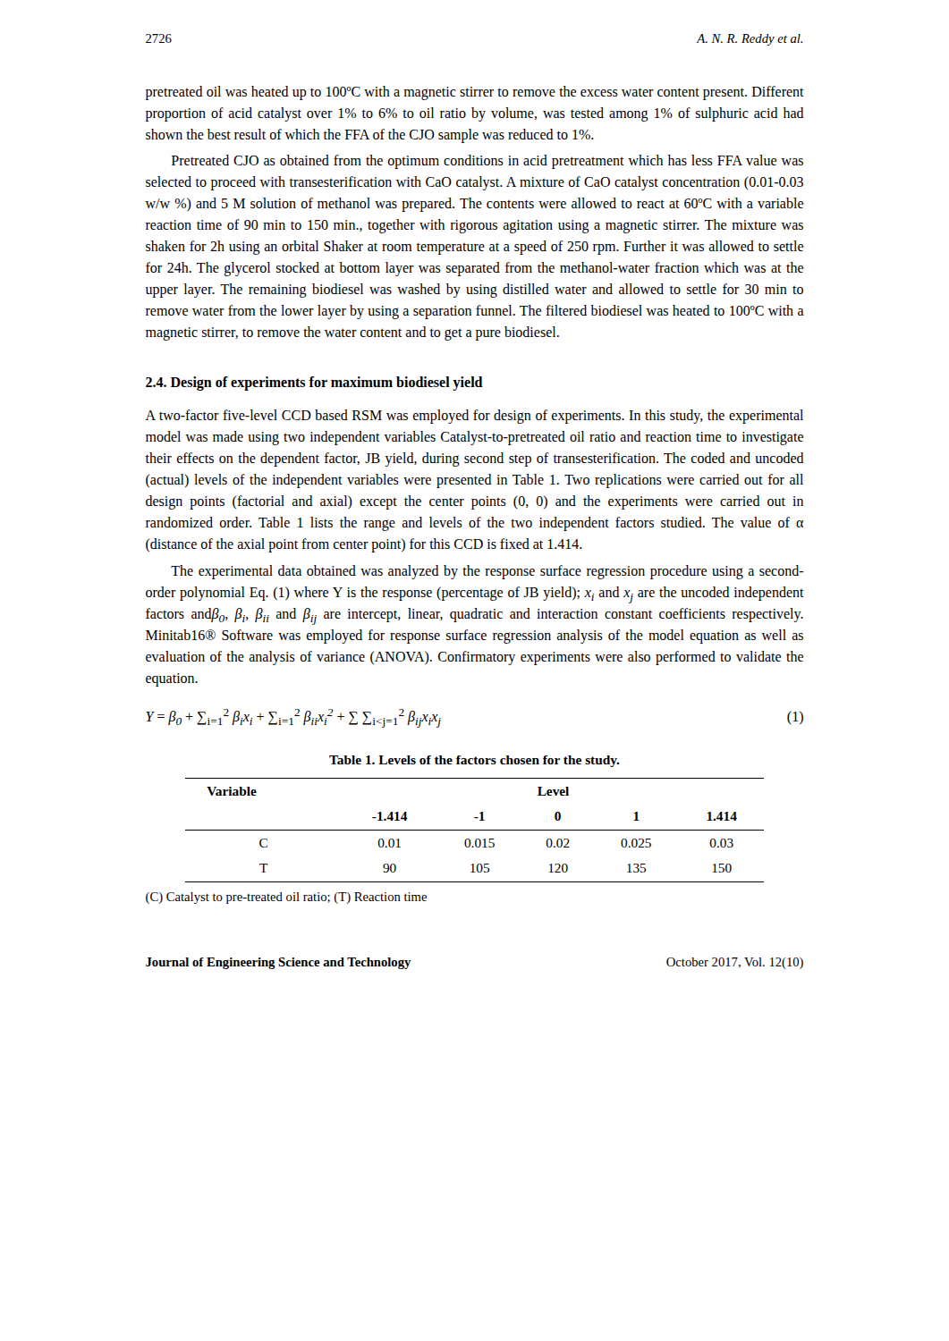2726 A. N. R. Reddy et al.
pretreated oil was heated up to 100ºC with a magnetic stirrer to remove the excess water content present. Different proportion of acid catalyst over 1% to 6% to oil ratio by volume, was tested among 1% of sulphuric acid had shown the best result of which the FFA of the CJO sample was reduced to 1%.
Pretreated CJO as obtained from the optimum conditions in acid pretreatment which has less FFA value was selected to proceed with transesterification with CaO catalyst. A mixture of CaO catalyst concentration (0.01-0.03 w/w %) and 5 M solution of methanol was prepared. The contents were allowed to react at 60ºC with a variable reaction time of 90 min to 150 min., together with rigorous agitation using a magnetic stirrer. The mixture was shaken for 2h using an orbital Shaker at room temperature at a speed of 250 rpm. Further it was allowed to settle for 24h. The glycerol stocked at bottom layer was separated from the methanol-water fraction which was at the upper layer. The remaining biodiesel was washed by using distilled water and allowed to settle for 30 min to remove water from the lower layer by using a separation funnel. The filtered biodiesel was heated to 100ºC with a magnetic stirrer, to remove the water content and to get a pure biodiesel.
2.4. Design of experiments for maximum biodiesel yield
A two-factor five-level CCD based RSM was employed for design of experiments. In this study, the experimental model was made using two independent variables Catalyst-to-pretreated oil ratio and reaction time to investigate their effects on the dependent factor, JB yield, during second step of transesterification. The coded and uncoded (actual) levels of the independent variables were presented in Table 1. Two replications were carried out for all design points (factorial and axial) except the center points (0, 0) and the experiments were carried out in randomized order. Table 1 lists the range and levels of the two independent factors studied. The value of α (distance of the axial point from center point) for this CCD is fixed at 1.414.
The experimental data obtained was analyzed by the response surface regression procedure using a second-order polynomial Eq. (1) where Y is the response (percentage of JB yield); xi and xj are the uncoded independent factors andβ0, βi, βii and βij are intercept, linear, quadratic and interaction constant coefficients respectively. Minitab16® Software was employed for response surface regression analysis of the model equation as well as evaluation of the analysis of variance (ANOVA). Confirmatory experiments were also performed to validate the equation.
Y = β0 + ∑i=12 βixi + ∑i=12 βiixi2 + ∑ ∑i<j=12 βijxixj (1)
Table 1. Levels of the factors chosen for the study.
| Variable | Level |
| --- | --- |
| | -1.414 | -1 | 0 | 1 | 1.414 |
| C | 0.01 | 0.015 | 0.02 | 0.025 | 0.03 |
| T | 90 | 105 | 120 | 135 | 150 |
(C) Catalyst to pre-treated oil ratio; (T) Reaction time
Journal of Engineering Science and Technology October 2017, Vol. 12(10)